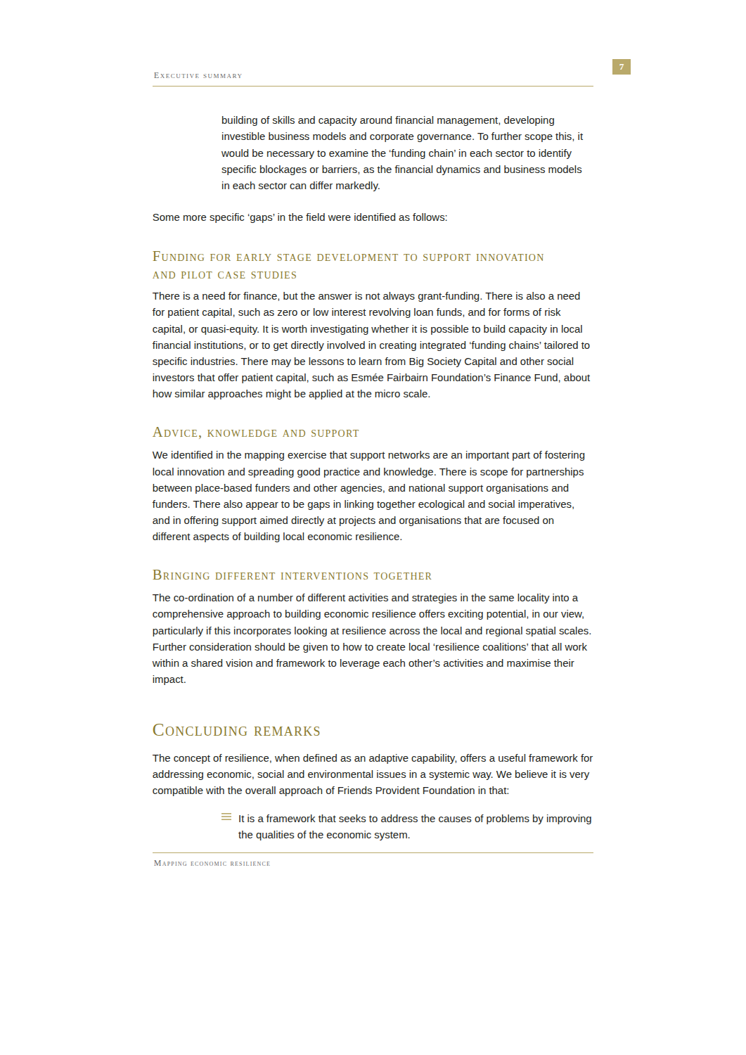7
Executive summary
building of skills and capacity around financial management, developing investible business models and corporate governance. To further scope this, it would be necessary to examine the ‘funding chain’ in each sector to identify specific blockages or barriers, as the financial dynamics and business models in each sector can differ markedly.
Some more specific ‘gaps’ in the field were identified as follows:
Funding for early stage development to support innovation
and pilot case studies
There is a need for finance, but the answer is not always grant-funding. There is also a need for patient capital, such as zero or low interest revolving loan funds, and for forms of risk capital, or quasi-equity. It is worth investigating whether it is possible to build capacity in local financial institutions, or to get directly involved in creating integrated ‘funding chains’ tailored to specific industries. There may be lessons to learn from Big Society Capital and other social investors that offer patient capital, such as Esmée Fairbairn Foundation’s Finance Fund, about how similar approaches might be applied at the micro scale.
Advice, knowledge and support
We identified in the mapping exercise that support networks are an important part of fostering local innovation and spreading good practice and knowledge. There is scope for partnerships between place-based funders and other agencies, and national support organisations and funders. There also appear to be gaps in linking together ecological and social imperatives, and in offering support aimed directly at projects and organisations that are focused on different aspects of building local economic resilience.
Bringing different interventions together
The co-ordination of a number of different activities and strategies in the same locality into a comprehensive approach to building economic resilience offers exciting potential, in our view, particularly if this incorporates looking at resilience across the local and regional spatial scales. Further consideration should be given to how to create local ‘resilience coalitions’ that all work within a shared vision and framework to leverage each other’s activities and maximise their impact.
Concluding remarks
The concept of resilience, when defined as an adaptive capability, offers a useful framework for addressing economic, social and environmental issues in a systemic way. We believe it is very compatible with the overall approach of Friends Provident Foundation in that:
It is a framework that seeks to address the causes of problems by improving the qualities of the economic system.
Mapping economic resilience